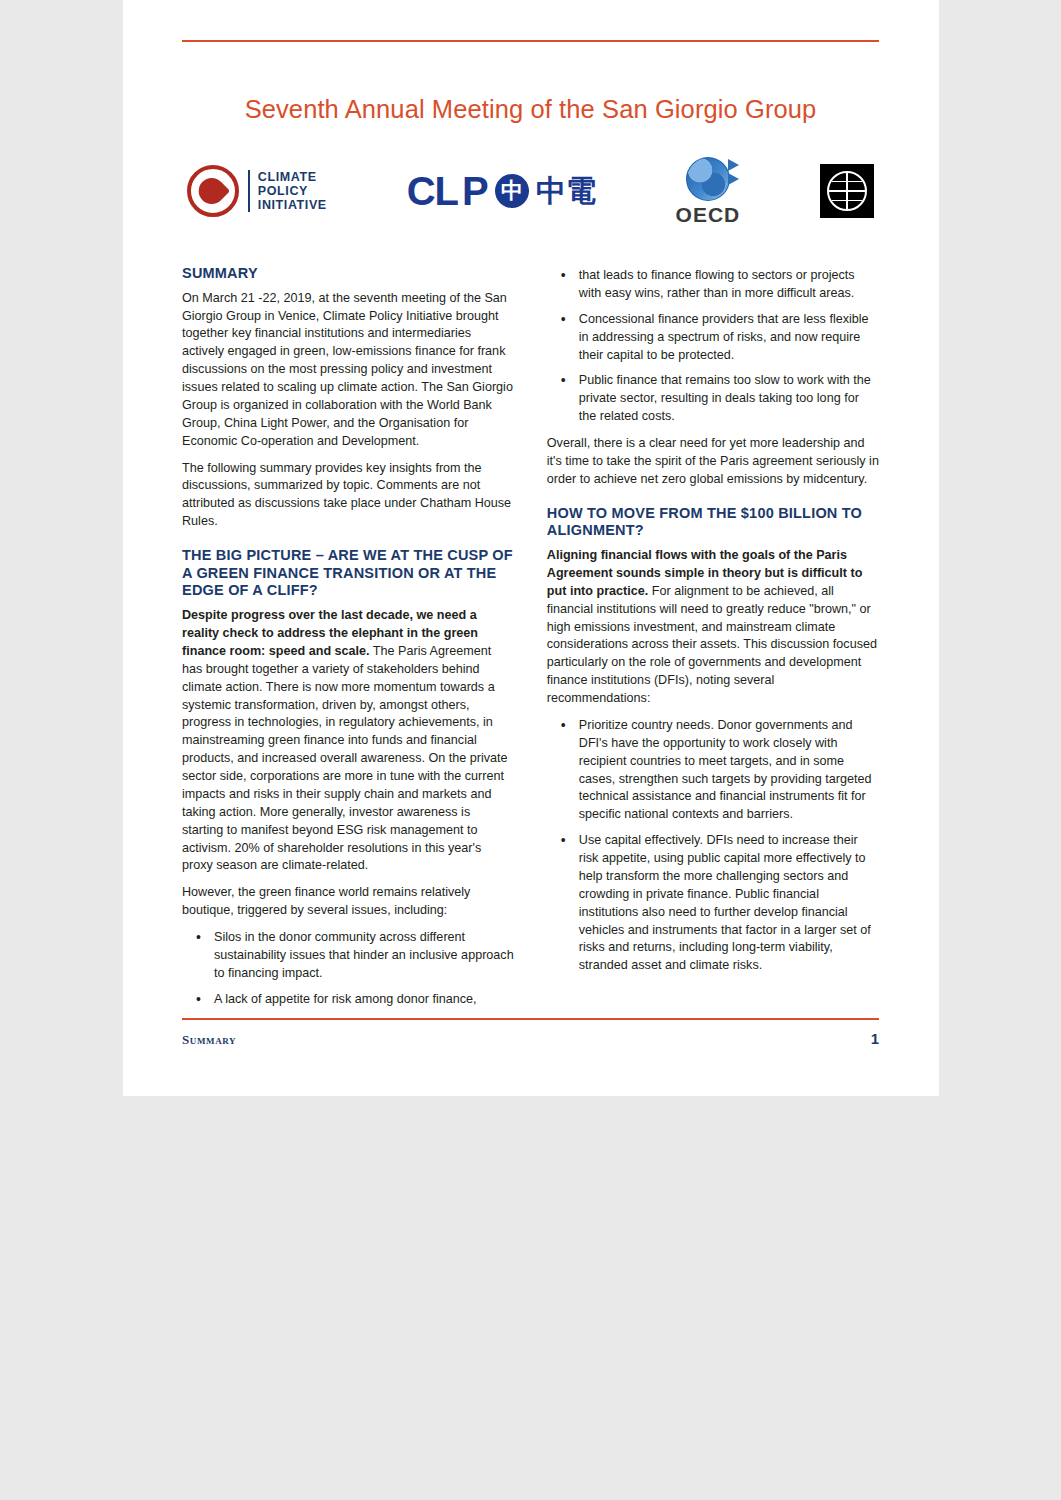Seventh Annual Meeting of the San Giorgio Group
CLIMATE
POLICY
INITIATIVE
CL P 中 中電
OECD
SUMMARY
On March 21 -22, 2019, at the seventh meeting of the San Giorgio Group in Venice, Climate Policy Initiative brought together key financial institutions and intermediaries actively engaged in green, low-emissions finance for frank discussions on the most pressing policy and investment issues related to scaling up climate action. The San Giorgio Group is organized in collaboration with the World Bank Group, China Light Power, and the Organisation for Economic Co-operation and Development.
The following summary provides key insights from the discussions, summarized by topic. Comments are not attributed as discussions take place under Chatham House Rules.
THE BIG PICTURE – ARE WE AT THE CUSP OF A GREEN FINANCE TRANSITION OR AT THE EDGE OF A CLIFF?
Despite progress over the last decade, we need a reality check to address the elephant in the green finance room: speed and scale. The Paris Agreement has brought together a variety of stakeholders behind climate action. There is now more momentum towards a systemic transformation, driven by, amongst others, progress in technologies, in regulatory achievements, in mainstreaming green finance into funds and financial products, and increased overall awareness. On the private sector side, corporations are more in tune with the current impacts and risks in their supply chain and markets and taking action. More generally, investor awareness is starting to manifest beyond ESG risk management to activism. 20% of shareholder resolutions in this year's proxy season are climate-related.
However, the green finance world remains relatively boutique, triggered by several issues, including:
Silos in the donor community across different sustainability issues that hinder an inclusive approach to financing impact.
A lack of appetite for risk among donor finance,
that leads to finance flowing to sectors or projects with easy wins, rather than in more difficult areas.
Concessional finance providers that are less flexible in addressing a spectrum of risks, and now require their capital to be protected.
Public finance that remains too slow to work with the private sector, resulting in deals taking too long for the related costs.
Overall, there is a clear need for yet more leadership and it's time to take the spirit of the Paris agreement seriously in order to achieve net zero global emissions by midcentury.
HOW TO MOVE FROM THE $100 BILLION TO ALIGNMENT?
Aligning financial flows with the goals of the Paris Agreement sounds simple in theory but is difficult to put into practice. For alignment to be achieved, all financial institutions will need to greatly reduce "brown," or high emissions investment, and mainstream climate considerations across their assets. This discussion focused particularly on the role of governments and development finance institutions (DFIs), noting several recommendations:
Prioritize country needs. Donor governments and DFI's have the opportunity to work closely with recipient countries to meet targets, and in some cases, strengthen such targets by providing targeted technical assistance and financial instruments fit for specific national contexts and barriers.
Use capital effectively. DFIs need to increase their risk appetite, using public capital more effectively to help transform the more challenging sectors and crowding in private finance. Public financial institutions also need to further develop financial vehicles and instruments that factor in a larger set of risks and returns, including long-term viability, stranded asset and climate risks.
Summary 1